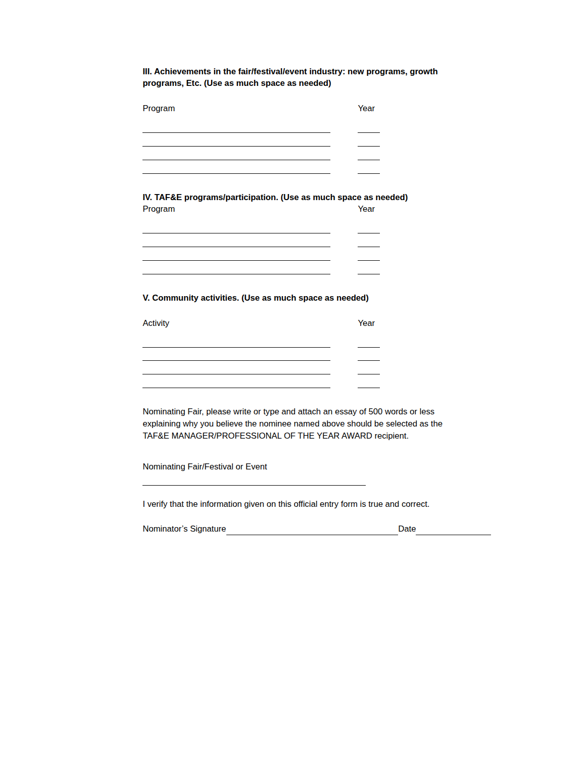III. Achievements in the fair/festival/event industry: new programs, growth programs, Etc. (Use as much space as needed)
| Program | | Year |
| --- | --- | --- |
IV. TAF&E programs/participation. (Use as much space as needed)
| Program | | Year |
| --- | --- | --- |
V. Community activities. (Use as much space as needed)
| Activity | | Year |
| --- | --- | --- |
Nominating Fair, please write or type and attach an essay of 500 words or less explaining why you believe the nominee named above should be selected as the TAF&E MANAGER/PROFESSIONAL OF THE YEAR AWARD recipient.
Nominating Fair/Festival or Event
I verify that the information given on this official entry form is true and correct.
Nominator’s Signature Date